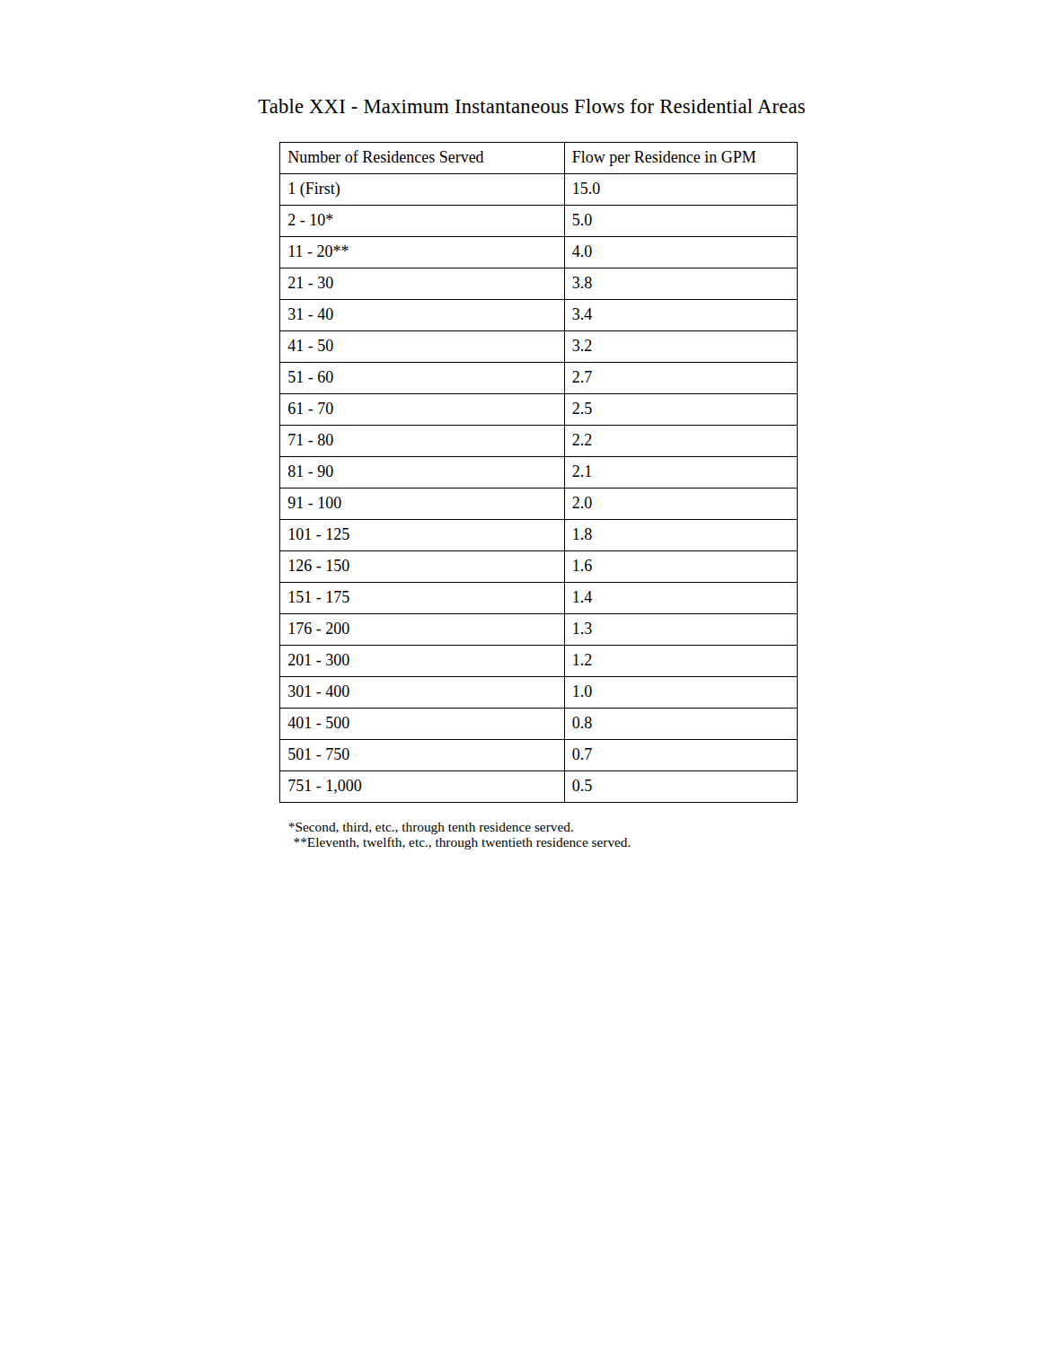Table XXI - Maximum Instantaneous Flows for Residential Areas
| Number of Residences Served | Flow per Residence in GPM |
| --- | --- |
| 1 (First) | 15.0 |
| 2 - 10* | 5.0 |
| 11 - 20** | 4.0 |
| 21 - 30 | 3.8 |
| 31 - 40 | 3.4 |
| 41 - 50 | 3.2 |
| 51 - 60 | 2.7 |
| 61 - 70 | 2.5 |
| 71 - 80 | 2.2 |
| 81 - 90 | 2.1 |
| 91 - 100 | 2.0 |
| 101 - 125 | 1.8 |
| 126 - 150 | 1.6 |
| 151 - 175 | 1.4 |
| 176 - 200 | 1.3 |
| 201 - 300 | 1.2 |
| 301 - 400 | 1.0 |
| 401 - 500 | 0.8 |
| 501 - 750 | 0.7 |
| 751 - 1,000 | 0.5 |
*Second, third, etc., through tenth residence served.
**Eleventh, twelfth, etc., through twentieth residence served.